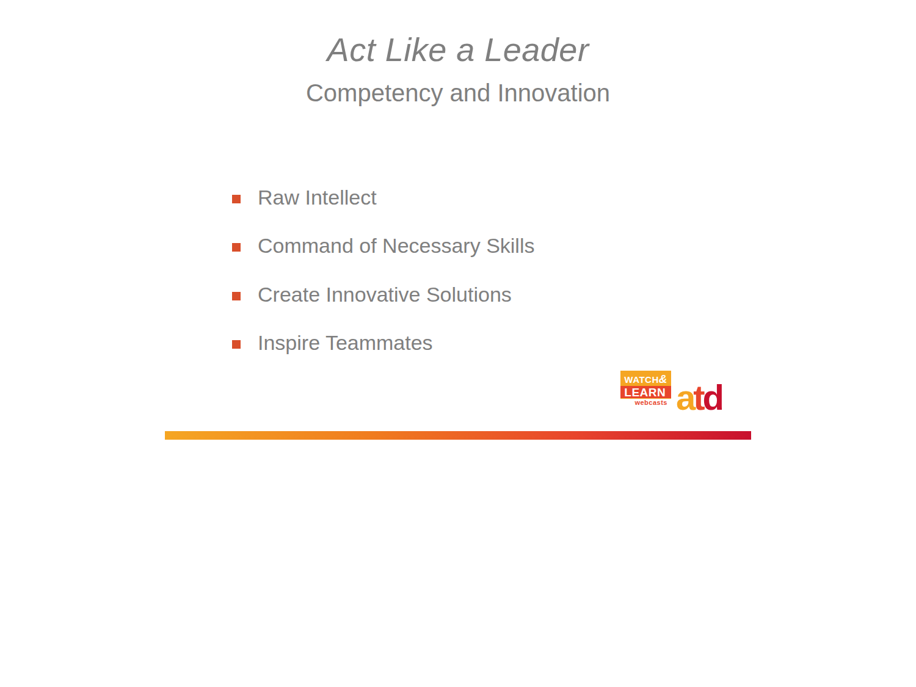Act Like a Leader
Competency and Innovation
Raw Intellect
Command of Necessary Skills
Create Innovative Solutions
Inspire Teammates
WATCH& LEARN webcasts
atd